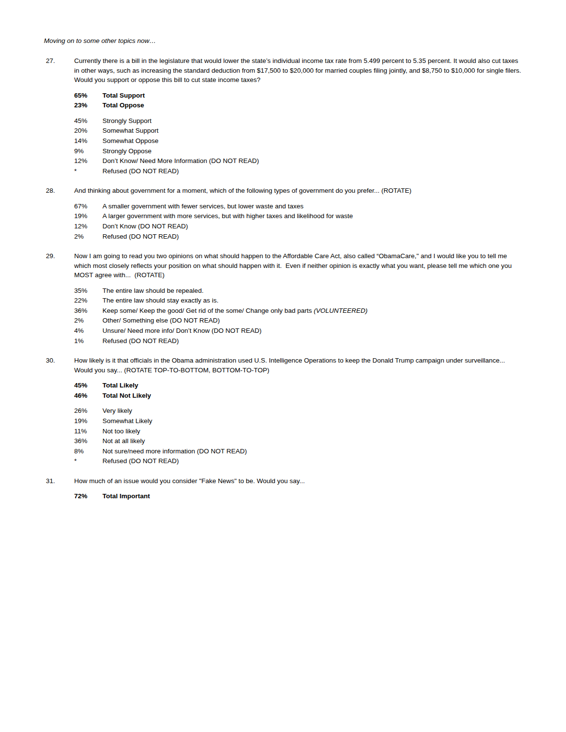Moving on to some other topics now…
27.
Currently there is a bill in the legislature that would lower the state’s individual income tax rate from 5.499 percent to 5.35 percent. It would also cut taxes in other ways, such as increasing the standard deduction from $17,500 to $20,000 for married couples filing jointly, and $8,750 to $10,000 for single filers. Would you support or oppose this bill to cut state income taxes?
| 65% | Total Support |
| 23% | Total Oppose |
| 45% | Strongly Support |
| 20% | Somewhat Support |
| 14% | Somewhat Oppose |
| 9% | Strongly Oppose |
| 12% | Don’t Know/ Need More Information (DO NOT READ) |
| * | Refused (DO NOT READ) |
28.
And thinking about government for a moment, which of the following types of government do you prefer... (ROTATE)
| 67% | A smaller government with fewer services, but lower waste and taxes |
| 19% | A larger government with more services, but with higher taxes and likelihood for waste |
| 12% | Don’t Know (DO NOT READ) |
| 2% | Refused (DO NOT READ) |
29.
Now I am going to read you two opinions on what should happen to the Affordable Care Act, also called “ObamaCare," and I would like you to tell me which most closely reflects your position on what should happen with it. Even if neither opinion is exactly what you want, please tell me which one you MOST agree with... (ROTATE)
| 35% | The entire law should be repealed. |
| 22% | The entire law should stay exactly as is. |
| 36% | Keep some/ Keep the good/ Get rid of the some/ Change only bad parts (VOLUNTEERED) |
| 2% | Other/ Something else (DO NOT READ) |
| 4% | Unsure/ Need more info/ Don’t Know (DO NOT READ) |
| 1% | Refused (DO NOT READ) |
30.
How likely is it that officials in the Obama administration used U.S. Intelligence Operations to keep the Donald Trump campaign under surveillance... Would you say... (ROTATE TOP-TO-BOTTOM, BOTTOM-TO-TOP)
| 45% | Total Likely |
| 46% | Total Not Likely |
| 26% | Very likely |
| 19% | Somewhat Likely |
| 11% | Not too likely |
| 36% | Not at all likely |
| 8% | Not sure/need more information (DO NOT READ) |
| * | Refused (DO NOT READ) |
31.
How much of an issue would you consider "Fake News" to be. Would you say...
| 72% | Total Important |